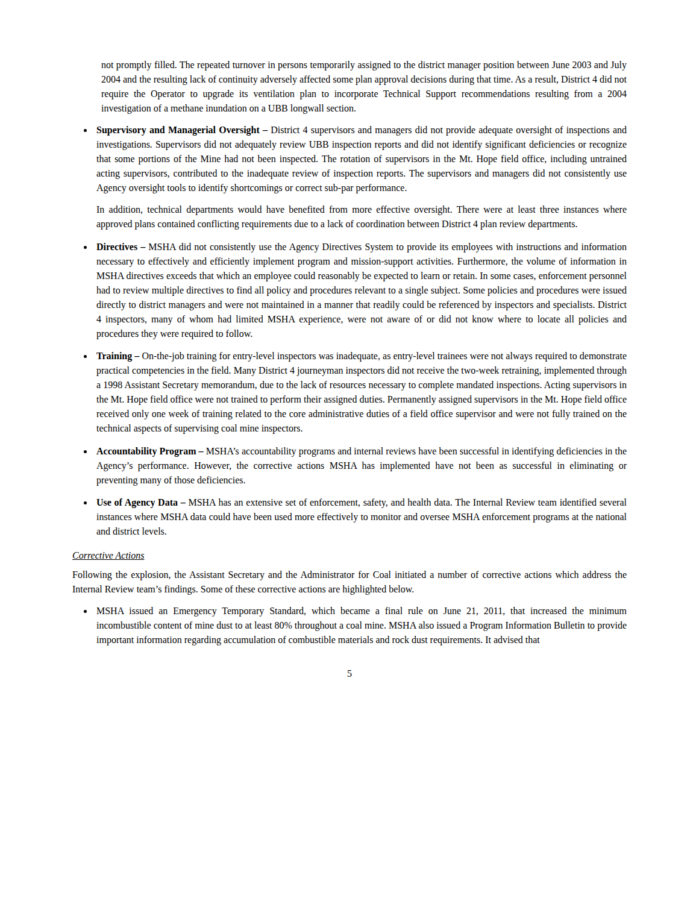not promptly filled. The repeated turnover in persons temporarily assigned to the district manager position between June 2003 and July 2004 and the resulting lack of continuity adversely affected some plan approval decisions during that time. As a result, District 4 did not require the Operator to upgrade its ventilation plan to incorporate Technical Support recommendations resulting from a 2004 investigation of a methane inundation on a UBB longwall section.
Supervisory and Managerial Oversight – District 4 supervisors and managers did not provide adequate oversight of inspections and investigations. Supervisors did not adequately review UBB inspection reports and did not identify significant deficiencies or recognize that some portions of the Mine had not been inspected. The rotation of supervisors in the Mt. Hope field office, including untrained acting supervisors, contributed to the inadequate review of inspection reports. The supervisors and managers did not consistently use Agency oversight tools to identify shortcomings or correct sub-par performance.
In addition, technical departments would have benefited from more effective oversight. There were at least three instances where approved plans contained conflicting requirements due to a lack of coordination between District 4 plan review departments.
Directives – MSHA did not consistently use the Agency Directives System to provide its employees with instructions and information necessary to effectively and efficiently implement program and mission-support activities. Furthermore, the volume of information in MSHA directives exceeds that which an employee could reasonably be expected to learn or retain. In some cases, enforcement personnel had to review multiple directives to find all policy and procedures relevant to a single subject. Some policies and procedures were issued directly to district managers and were not maintained in a manner that readily could be referenced by inspectors and specialists. District 4 inspectors, many of whom had limited MSHA experience, were not aware of or did not know where to locate all policies and procedures they were required to follow.
Training – On-the-job training for entry-level inspectors was inadequate, as entry-level trainees were not always required to demonstrate practical competencies in the field. Many District 4 journeyman inspectors did not receive the two-week retraining, implemented through a 1998 Assistant Secretary memorandum, due to the lack of resources necessary to complete mandated inspections. Acting supervisors in the Mt. Hope field office were not trained to perform their assigned duties. Permanently assigned supervisors in the Mt. Hope field office received only one week of training related to the core administrative duties of a field office supervisor and were not fully trained on the technical aspects of supervising coal mine inspectors.
Accountability Program – MSHA’s accountability programs and internal reviews have been successful in identifying deficiencies in the Agency’s performance. However, the corrective actions MSHA has implemented have not been as successful in eliminating or preventing many of those deficiencies.
Use of Agency Data – MSHA has an extensive set of enforcement, safety, and health data. The Internal Review team identified several instances where MSHA data could have been used more effectively to monitor and oversee MSHA enforcement programs at the national and district levels.
Corrective Actions
Following the explosion, the Assistant Secretary and the Administrator for Coal initiated a number of corrective actions which address the Internal Review team’s findings. Some of these corrective actions are highlighted below.
MSHA issued an Emergency Temporary Standard, which became a final rule on June 21, 2011, that increased the minimum incombustible content of mine dust to at least 80% throughout a coal mine. MSHA also issued a Program Information Bulletin to provide important information regarding accumulation of combustible materials and rock dust requirements. It advised that
5